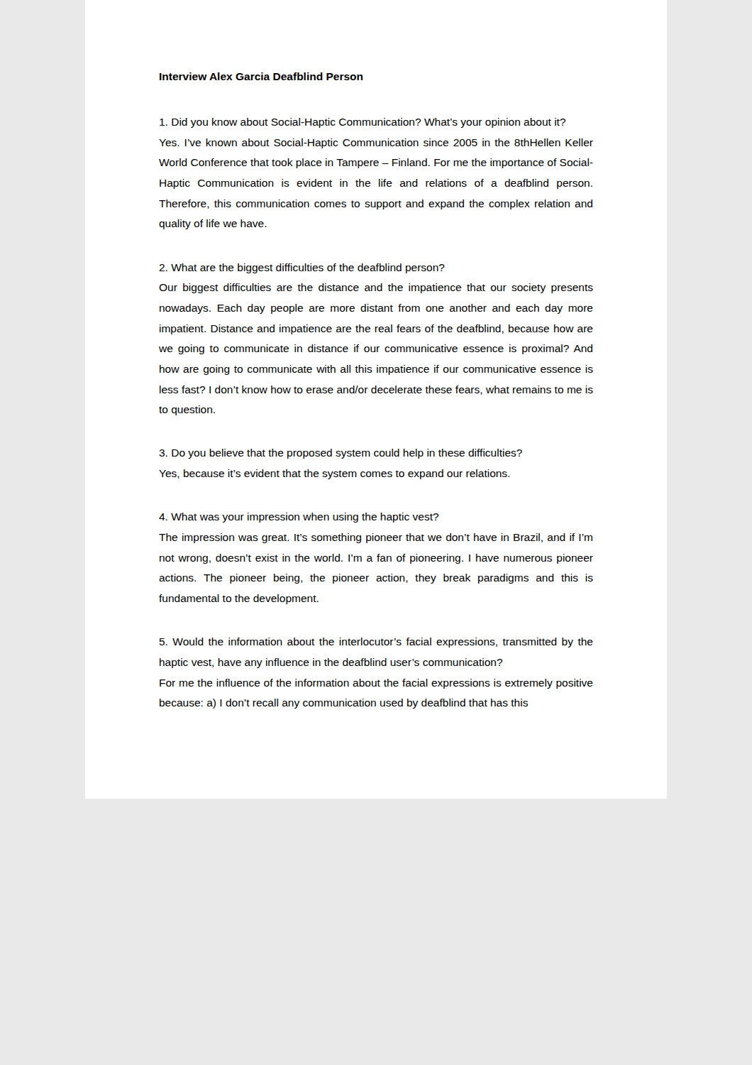Interview Alex Garcia Deafblind Person
1. Did you know about Social-Haptic Communication? What’s your opinion about it?
Yes. I’ve known about Social-Haptic Communication since 2005 in the 8thHellen Keller World Conference that took place in Tampere – Finland. For me the importance of Social-Haptic Communication is evident in the life and relations of a deafblind person. Therefore, this communication comes to support and expand the complex relation and quality of life we have.
2. What are the biggest difficulties of the deafblind person?
Our biggest difficulties are the distance and the impatience that our society presents nowadays. Each day people are more distant from one another and each day more impatient. Distance and impatience are the real fears of the deafblind, because how are we going to communicate in distance if our communicative essence is proximal? And how are going to communicate with all this impatience if our communicative essence is less fast? I don’t know how to erase and/or decelerate these fears, what remains to me is to question.
3. Do you believe that the proposed system could help in these difficulties?
Yes, because it’s evident that the system comes to expand our relations.
4. What was your impression when using the haptic vest?
The impression was great. It’s something pioneer that we don’t have in Brazil, and if I’m not wrong, doesn’t exist in the world. I’m a fan of pioneering. I have numerous pioneer actions. The pioneer being, the pioneer action, they break paradigms and this is fundamental to the development.
5. Would the information about the interlocutor’s facial expressions, transmitted by the haptic vest, have any influence in the deafblind user’s communication?
For me the influence of the information about the facial expressions is extremely positive because: a) I don’t recall any communication used by deafblind that has this